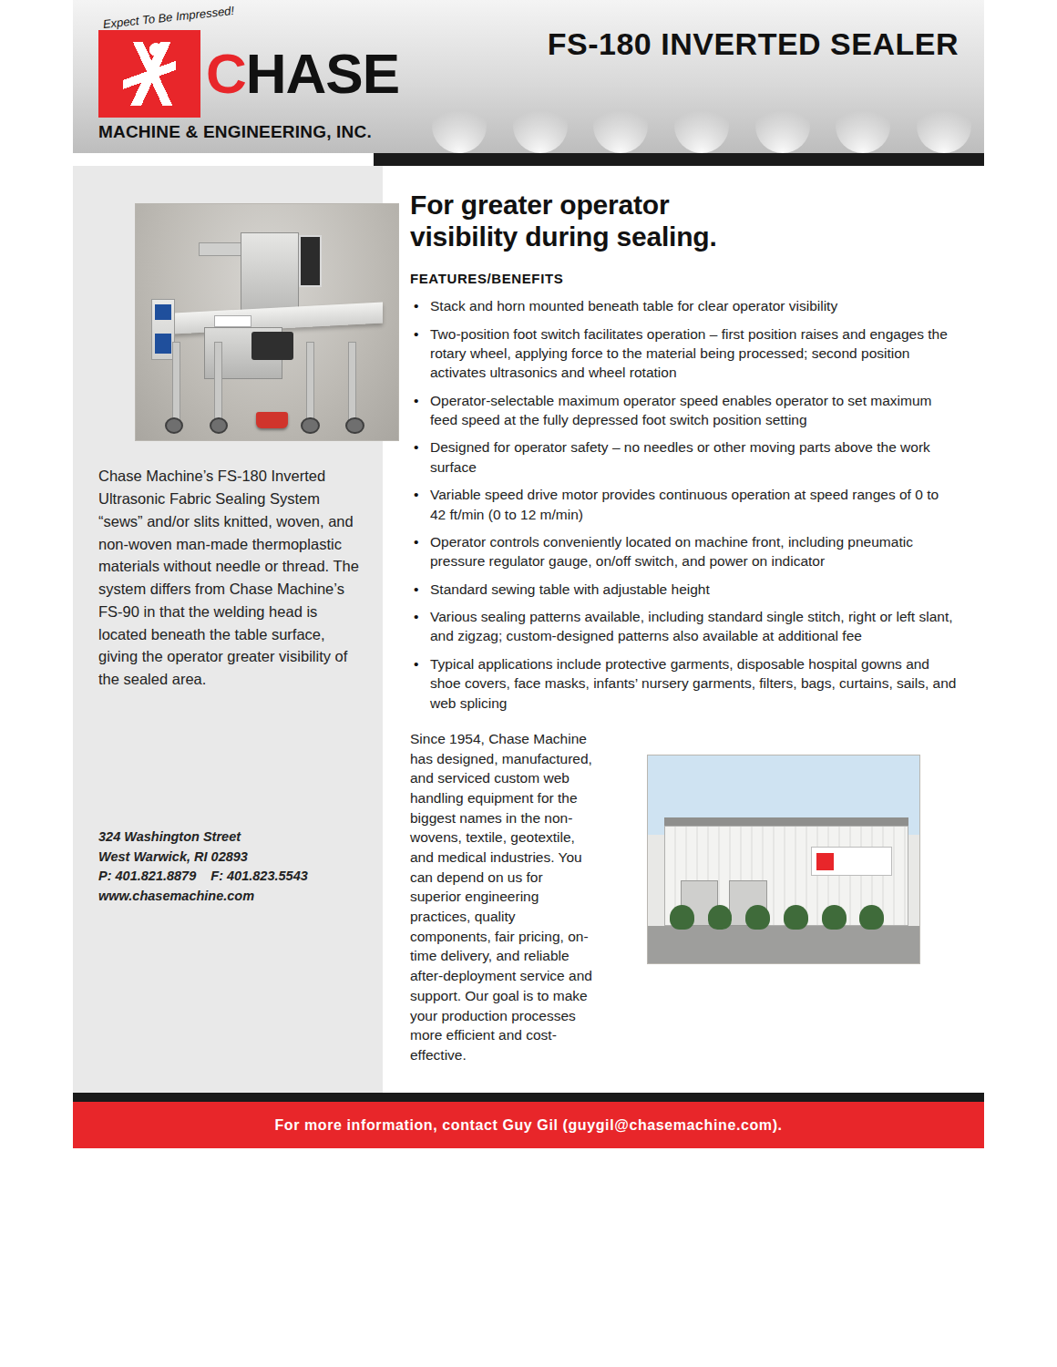Expect To Be Impressed!
CHASE
MACHINE & ENGINEERING, INC.
FS-180 INVERTED SEALER
Chase Machine’s FS-180 Inverted Ultrasonic Fabric Sealing System “sews” and/or slits knitted, woven, and non-woven man-made thermoplastic materials without needle or thread. The system differs from Chase Machine’s FS-90 in that the welding head is located beneath the table surface, giving the operator greater visibility of the sealed area.
324 Washington Street
West Warwick, RI 02893
P: 401.821.8879 F: 401.823.5543
www.chasemachine.com
For greater operator
visibility during sealing.
FEATURES/BENEFITS
Stack and horn mounted beneath table for clear operator visibility
Two-position foot switch facilitates operation – first position raises and engages the rotary wheel, applying force to the material being processed; second position activates ultrasonics and wheel rotation
Operator-selectable maximum operator speed enables operator to set maximum feed speed at the fully depressed foot switch position setting
Designed for operator safety – no needles or other moving parts above the work surface
Variable speed drive motor provides continuous operation at speed ranges of 0 to 42 ft/min (0 to 12 m/min)
Operator controls conveniently located on machine front, including pneumatic pressure regulator gauge, on/off switch, and power on indicator
Standard sewing table with adjustable height
Various sealing patterns available, including standard single stitch, right or left slant, and zigzag; custom-designed patterns also available at additional fee
Typical applications include protective garments, disposable hospital gowns and shoe covers, face masks, infants’ nursery garments, filters, bags, curtains, sails, and web splicing
Since 1954, Chase Machine has designed, manufactured, and serviced custom web handling equipment for the biggest names in the non-wovens, textile, geotextile, and medical industries. You can depend on us for superior engineering practices, quality components, fair pricing, on-time delivery, and reliable after-deployment service and support. Our goal is to make your production processes more efficient and cost-effective.
For more information, contact Guy Gil (guygil@chasemachine.com).